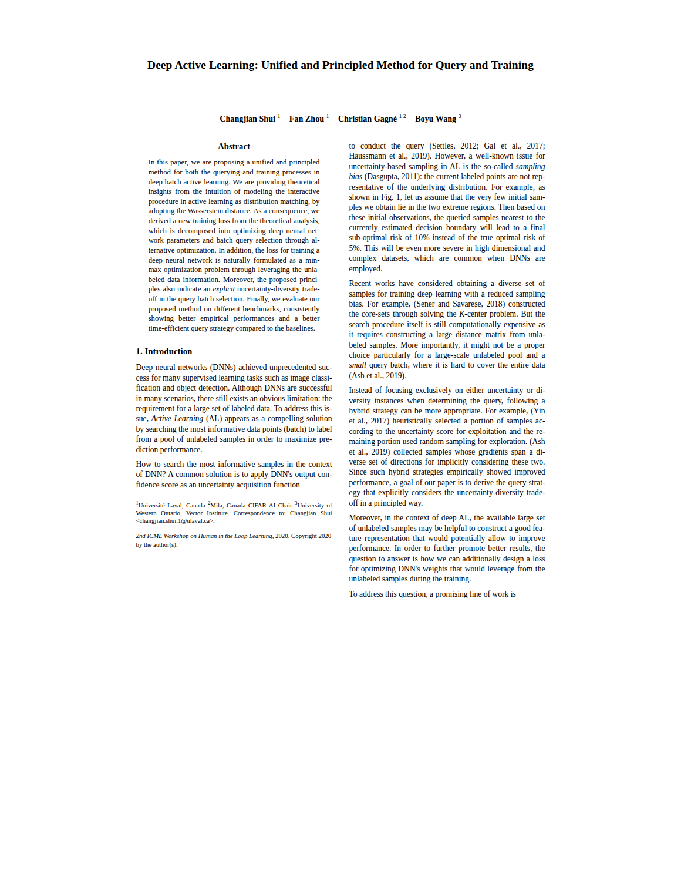Deep Active Learning: Unified and Principled Method for Query and Training
Changjian Shui 1 Fan Zhou 1 Christian Gagné 1 2 Boyu Wang 3
Abstract
In this paper, we are proposing a unified and principled method for both the querying and training processes in deep batch active learning. We are providing theoretical insights from the intuition of modeling the interactive procedure in active learning as distribution matching, by adopting the Wasserstein distance. As a consequence, we derived a new training loss from the theoretical analysis, which is decomposed into optimizing deep neural network parameters and batch query selection through alternative optimization. In addition, the loss for training a deep neural network is naturally formulated as a min-max optimization problem through leveraging the unlabeled data information. Moreover, the proposed principles also indicate an explicit uncertainty-diversity trade-off in the query batch selection. Finally, we evaluate our proposed method on different benchmarks, consistently showing better empirical performances and a better time-efficient query strategy compared to the baselines.
1. Introduction
Deep neural networks (DNNs) achieved unprecedented success for many supervised learning tasks such as image classification and object detection. Although DNNs are successful in many scenarios, there still exists an obvious limitation: the requirement for a large set of labeled data. To address this issue, Active Learning (AL) appears as a compelling solution by searching the most informative data points (batch) to label from a pool of unlabeled samples in order to maximize prediction performance.
How to search the most informative samples in the context of DNN? A common solution is to apply DNN's output confidence score as an uncertainty acquisition function
1Université Laval, Canada 2Mila, Canada CIFAR AI Chair 3University of Western Ontario, Vector Institute. Correspondence to: Changjian Shui <changjian.shui.1@ulaval.ca>.
2nd ICML Workshop on Human in the Loop Learning, 2020. Copyright 2020 by the author(s).
to conduct the query (Settles, 2012; Gal et al., 2017; Haussmann et al., 2019). However, a well-known issue for uncertainty-based sampling in AL is the so-called sampling bias (Dasgupta, 2011): the current labeled points are not representative of the underlying distribution. For example, as shown in Fig. 1, let us assume that the very few initial samples we obtain lie in the two extreme regions. Then based on these initial observations, the queried samples nearest to the currently estimated decision boundary will lead to a final sub-optimal risk of 10% instead of the true optimal risk of 5%. This will be even more severe in high dimensional and complex datasets, which are common when DNNs are employed.
Recent works have considered obtaining a diverse set of samples for training deep learning with a reduced sampling bias. For example, (Sener and Savarese, 2018) constructed the core-sets through solving the K-center problem. But the search procedure itself is still computationally expensive as it requires constructing a large distance matrix from unlabeled samples. More importantly, it might not be a proper choice particularly for a large-scale unlabeled pool and a small query batch, where it is hard to cover the entire data (Ash et al., 2019).
Instead of focusing exclusively on either uncertainty or diversity instances when determining the query, following a hybrid strategy can be more appropriate. For example, (Yin et al., 2017) heuristically selected a portion of samples according to the uncertainty score for exploitation and the remaining portion used random sampling for exploration. (Ash et al., 2019) collected samples whose gradients span a diverse set of directions for implicitly considering these two. Since such hybrid strategies empirically showed improved performance, a goal of our paper is to derive the query strategy that explicitly considers the uncertainty-diversity trade-off in a principled way.
Moreover, in the context of deep AL, the available large set of unlabeled samples may be helpful to construct a good feature representation that would potentially allow to improve performance. In order to further promote better results, the question to answer is how we can additionally design a loss for optimizing DNN's weights that would leverage from the unlabeled samples during the training.
To address this question, a promising line of work is